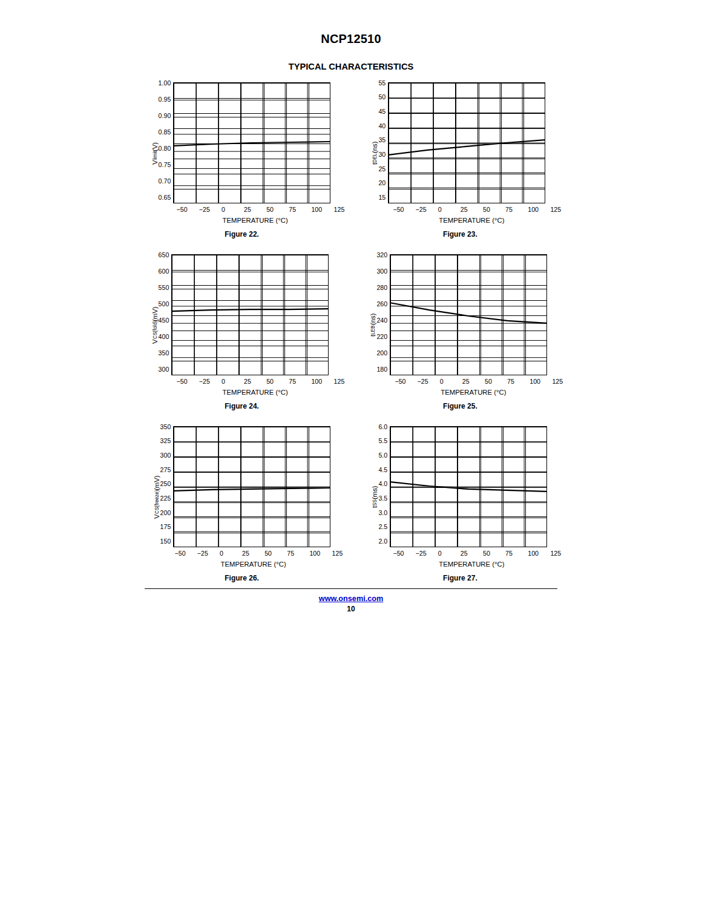NCP12510
TYPICAL CHARACTERISTICS
Vlimit (V)
1.000.950.900.850.800.750.700.65
−50−250255075100125
TEMPERATURE (°C)
Figure 22.
tDEL (ns)
555045403530252015
−50−250255075100125
TEMPERATURE (°C)
Figure 23.
VCS(fold) (mV)
650600550500450400350300
−50−250255075100125
TEMPERATURE (°C)
Figure 24.
tLEB (ns)
320300280260240220200180
−50−250255075100125
TEMPERATURE (°C)
Figure 25.
VCS(freeze) (mV)
350325300275250225200175150
−50−250255075100125
TEMPERATURE (°C)
Figure 26.
tSS (ms)
6.05.55.04.54.03.53.02.52.0
−50−250255075100125
TEMPERATURE (°C)
Figure 27.
www.onsemi.com
10